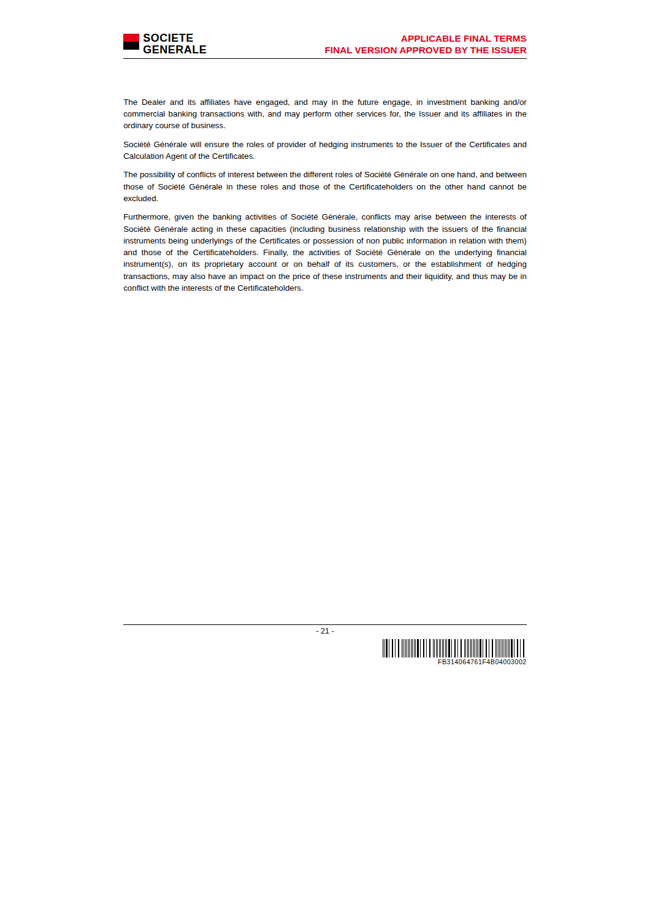SOCIETE
GENERALE
APPLICABLE FINAL TERMS
FINAL VERSION APPROVED BY THE ISSUER
The Dealer and its affiliates have engaged, and may in the future engage, in investment banking and/or commercial banking transactions with, and may perform other services for, the Issuer and its affiliates in the ordinary course of business.
Société Générale will ensure the roles of provider of hedging instruments to the Issuer of the Certificates and Calculation Agent of the Certificates.
The possibility of conflicts of interest between the different roles of Société Générale on one hand, and between those of Société Générale in these roles and those of the Certificateholders on the other hand cannot be excluded.
Furthermore, given the banking activities of Société Générale, conflicts may arise between the interests of Société Générale acting in these capacities (including business relationship with the issuers of the financial instruments being underlyings of the Certificates or possession of non public information in relation with them) and those of the Certificateholders. Finally, the activities of Société Générale on the underlying financial instrument(s), on its proprietary account or on behalf of its customers, or the establishment of hedging transactions, may also have an impact on the price of these instruments and their liquidity, and thus may be in conflict with the interests of the Certificateholders.
- 21 -
FB314064761F4B04003002